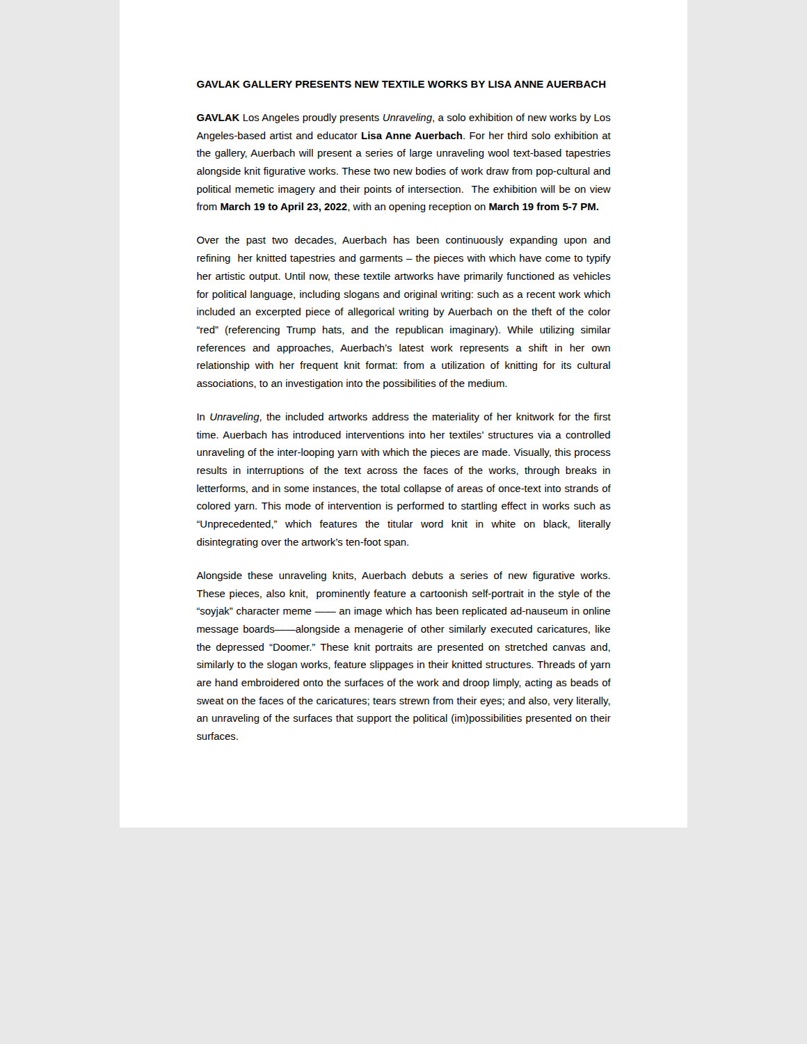GAVLAK GALLERY PRESENTS NEW TEXTILE WORKS BY LISA ANNE AUERBACH
GAVLAK Los Angeles proudly presents Unraveling, a solo exhibition of new works by Los Angeles-based artist and educator Lisa Anne Auerbach. For her third solo exhibition at the gallery, Auerbach will present a series of large unraveling wool text-based tapestries alongside knit figurative works. These two new bodies of work draw from pop-cultural and political memetic imagery and their points of intersection. The exhibition will be on view from March 19 to April 23, 2022, with an opening reception on March 19 from 5-7 PM.
Over the past two decades, Auerbach has been continuously expanding upon and refining her knitted tapestries and garments – the pieces with which have come to typify her artistic output. Until now, these textile artworks have primarily functioned as vehicles for political language, including slogans and original writing: such as a recent work which included an excerpted piece of allegorical writing by Auerbach on the theft of the color “red” (referencing Trump hats, and the republican imaginary). While utilizing similar references and approaches, Auerbach’s latest work represents a shift in her own relationship with her frequent knit format: from a utilization of knitting for its cultural associations, to an investigation into the possibilities of the medium.
In Unraveling, the included artworks address the materiality of her knitwork for the first time. Auerbach has introduced interventions into her textiles’ structures via a controlled unraveling of the inter-looping yarn with which the pieces are made. Visually, this process results in interruptions of the text across the faces of the works, through breaks in letterforms, and in some instances, the total collapse of areas of once-text into strands of colored yarn. This mode of intervention is performed to startling effect in works such as “Unprecedented,” which features the titular word knit in white on black, literally disintegrating over the artwork’s ten-foot span.
Alongside these unraveling knits, Auerbach debuts a series of new figurative works. These pieces, also knit, prominently feature a cartoonish self-portrait in the style of the “soyjak” character meme —— an image which has been replicated ad-nauseum in online message boards——alongside a menagerie of other similarly executed caricatures, like the depressed “Doomer.” These knit portraits are presented on stretched canvas and, similarly to the slogan works, feature slippages in their knitted structures. Threads of yarn are hand embroidered onto the surfaces of the work and droop limply, acting as beads of sweat on the faces of the caricatures; tears strewn from their eyes; and also, very literally, an unraveling of the surfaces that support the political (im)possibilities presented on their surfaces.